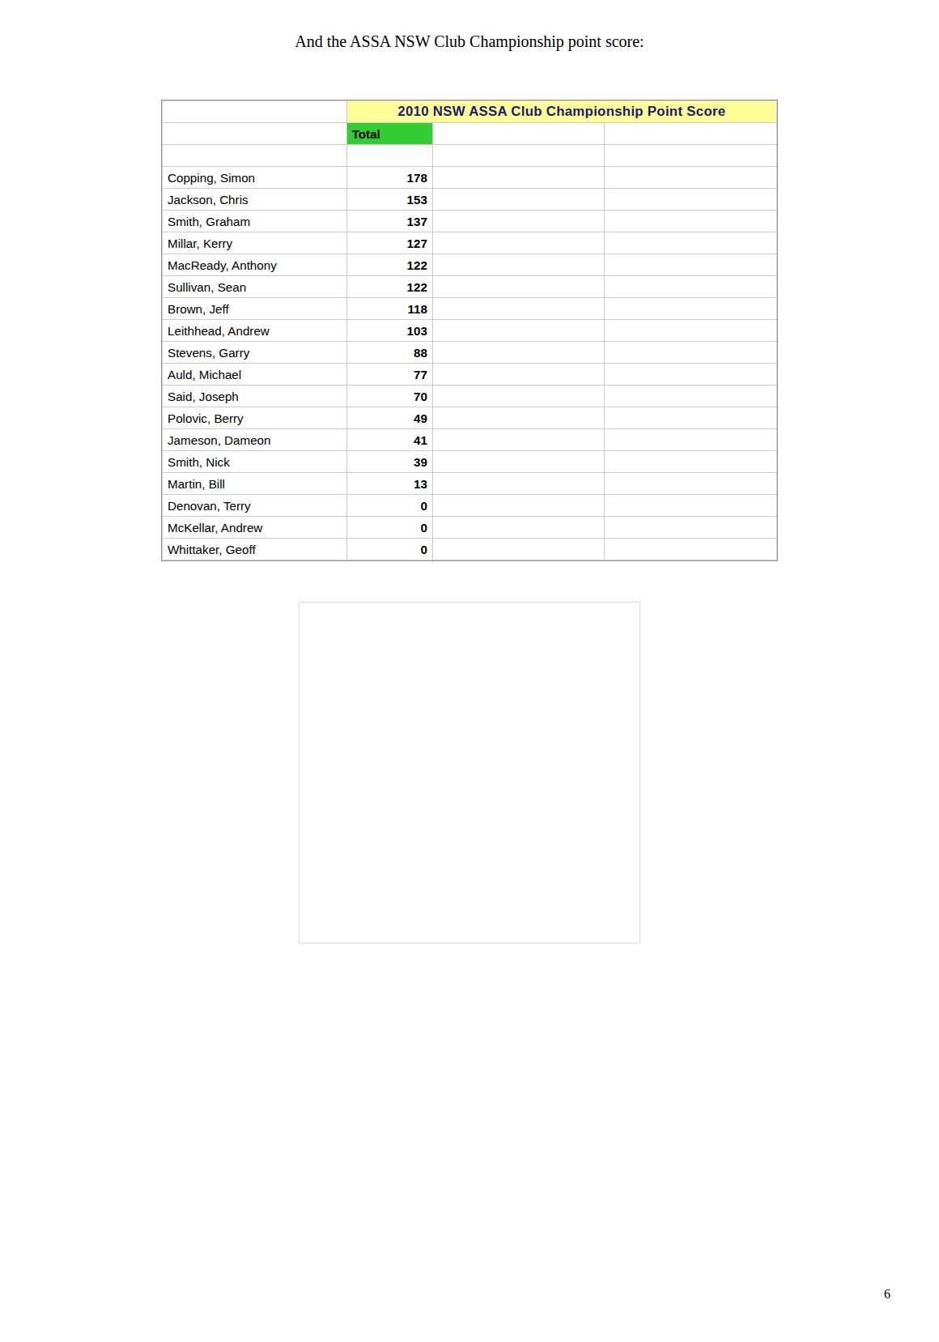And the ASSA NSW Club Championship point score:
| | 2010 NSW ASSA Club Championship Point Score |
| | Total | | |
| Copping, Simon | 178 | | |
| Jackson, Chris | 153 | | |
| Smith, Graham | 137 | | |
| Millar, Kerry | 127 | | |
| MacReady, Anthony | 122 | | |
| Sullivan, Sean | 122 | | |
| Brown, Jeff | 118 | | |
| Leithhead, Andrew | 103 | | |
| Stevens, Garry | 88 | | |
| Auld, Michael | 77 | | |
| Said, Joseph | 70 | | |
| Polovic, Berry | 49 | | |
| Jameson, Dameon | 41 | | |
| Smith, Nick | 39 | | |
| Martin, Bill | 13 | | |
| Denovan, Terry | 0 | | |
| McKellar, Andrew | 0 | | |
| Whittaker, Geoff | 0 | | |
6